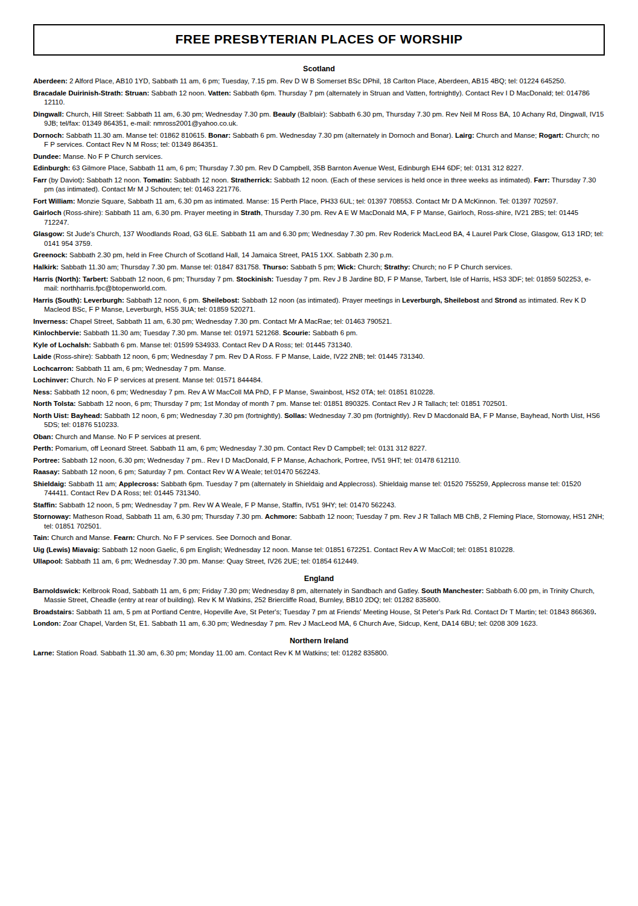FREE PRESBYTERIAN PLACES OF WORSHIP
Scotland
Aberdeen: 2 Alford Place, AB10 1YD, Sabbath 11 am, 6 pm; Tuesday, 7.15 pm. Rev D W B Somerset BSc DPhil, 18 Carlton Place, Aberdeen, AB15 4BQ; tel: 01224 645250.
Bracadale Duirinish-Strath: Struan: Sabbath 12 noon. Vatten: Sabbath 6pm. Thursday 7 pm (alternately in Struan and Vatten, fortnightly). Contact Rev I D MacDonald; tel: 014786 12110.
Dingwall: Church, Hill Street: Sabbath 11 am, 6.30 pm; Wednesday 7.30 pm. Beauly (Balblair): Sabbath 6.30 pm, Thursday 7.30 pm. Rev Neil M Ross BA, 10 Achany Rd, Dingwall, IV15 9JB; tel/fax: 01349 864351, e-mail: nmross2001@yahoo.co.uk.
Dornoch: Sabbath 11.30 am. Manse tel: 01862 810615. Bonar: Sabbath 6 pm. Wednesday 7.30 pm (alternately in Dornoch and Bonar). Lairg: Church and Manse; Rogart: Church; no F P services. Contact Rev N M Ross; tel: 01349 864351.
Dundee: Manse. No F P Church services.
Edinburgh: 63 Gilmore Place, Sabbath 11 am, 6 pm; Thursday 7.30 pm. Rev D Campbell, 35B Barnton Avenue West, Edinburgh EH4 6DF; tel: 0131 312 8227.
Farr (by Daviot): Sabbath 12 noon. Tomatin: Sabbath 12 noon. Stratherrick: Sabbath 12 noon. (Each of these services is held once in three weeks as intimated). Farr: Thursday 7.30 pm (as intimated). Contact Mr M J Schouten; tel: 01463 221776.
Fort William: Monzie Square, Sabbath 11 am, 6.30 pm as intimated. Manse: 15 Perth Place, PH33 6UL; tel: 01397 708553. Contact Mr D A McKinnon. Tel: 01397 702597.
Gairloch (Ross-shire): Sabbath 11 am, 6.30 pm. Prayer meeting in Strath, Thursday 7.30 pm. Rev A E W MacDonald MA, F P Manse, Gairloch, Ross-shire, IV21 2BS; tel: 01445 712247.
Glasgow: St Jude's Church, 137 Woodlands Road, G3 6LE. Sabbath 11 am and 6.30 pm; Wednesday 7.30 pm. Rev Roderick MacLeod BA, 4 Laurel Park Close, Glasgow, G13 1RD; tel: 0141 954 3759.
Greenock: Sabbath 2.30 pm, held in Free Church of Scotland Hall, 14 Jamaica Street, PA15 1XX. Sabbath 2.30 p.m.
Halkirk: Sabbath 11.30 am; Thursday 7.30 pm. Manse tel: 01847 831758. Thurso: Sabbath 5 pm; Wick: Church; Strathy: Church; no F P Church services.
Harris (North): Tarbert: Sabbath 12 noon, 6 pm; Thursday 7 pm. Stockinish: Tuesday 7 pm. Rev J B Jardine BD, F P Manse, Tarbert, Isle of Harris, HS3 3DF; tel: 01859 502253, e-mail: northharris.fpc@btopenworld.com.
Harris (South): Leverburgh: Sabbath 12 noon, 6 pm. Sheilebost: Sabbath 12 noon (as intimated). Prayer meetings in Leverburgh, Sheilebost and Strond as intimated. Rev K D Macleod BSc, F P Manse, Leverburgh, HS5 3UA; tel: 01859 520271.
Inverness: Chapel Street, Sabbath 11 am, 6.30 pm; Wednesday 7.30 pm. Contact Mr A MacRae; tel: 01463 790521.
Kinlochbervie: Sabbath 11.30 am; Tuesday 7.30 pm. Manse tel: 01971 521268. Scourie: Sabbath 6 pm.
Kyle of Lochalsh: Sabbath 6 pm. Manse tel: 01599 534933. Contact Rev D A Ross; tel: 01445 731340.
Laide (Ross-shire): Sabbath 12 noon, 6 pm; Wednesday 7 pm. Rev D A Ross. F P Manse, Laide, IV22 2NB; tel: 01445 731340.
Lochcarron: Sabbath 11 am, 6 pm; Wednesday 7 pm. Manse.
Lochinver: Church. No F P services at present. Manse tel: 01571 844484.
Ness: Sabbath 12 noon, 6 pm; Wednesday 7 pm. Rev A W MacColl MA PhD, F P Manse, Swainbost, HS2 0TA; tel: 01851 810228.
North Tolsta: Sabbath 12 noon, 6 pm; Thursday 7 pm; 1st Monday of month 7 pm. Manse tel: 01851 890325. Contact Rev J R Tallach; tel: 01851 702501.
North Uist: Bayhead: Sabbath 12 noon, 6 pm; Wednesday 7.30 pm (fortnightly). Sollas: Wednesday 7.30 pm (fortnightly). Rev D Macdonald BA, F P Manse, Bayhead, North Uist, HS6 5DS; tel: 01876 510233.
Oban: Church and Manse. No F P services at present.
Perth: Pomarium, off Leonard Street. Sabbath 11 am, 6 pm; Wednesday 7.30 pm. Contact Rev D Campbell; tel: 0131 312 8227.
Portree: Sabbath 12 noon, 6.30 pm; Wednesday 7 pm.. Rev I D MacDonald, F P Manse, Achachork, Portree, IV51 9HT; tel: 01478 612110.
Raasay: Sabbath 12 noon, 6 pm; Saturday 7 pm. Contact Rev W A Weale; tel:01470 562243.
Shieldaig: Sabbath 11 am; Applecross: Sabbath 6pm. Tuesday 7 pm (alternately in Shieldaig and Applecross). Shieldaig manse tel: 01520 755259, Applecross manse tel: 01520 744411. Contact Rev D A Ross; tel: 01445 731340.
Staffin: Sabbath 12 noon, 5 pm; Wednesday 7 pm. Rev W A Weale, F P Manse, Staffin, IV51 9HY; tel: 01470 562243.
Stornoway: Matheson Road, Sabbath 11 am, 6.30 pm; Thursday 7.30 pm. Achmore: Sabbath 12 noon; Tuesday 7 pm. Rev J R Tallach MB ChB, 2 Fleming Place, Stornoway, HS1 2NH; tel: 01851 702501.
Tain: Church and Manse. Fearn: Church. No F P services. See Dornoch and Bonar.
Uig (Lewis) Miavaig: Sabbath 12 noon Gaelic, 6 pm English; Wednesday 12 noon. Manse tel: 01851 672251. Contact Rev A W MacColl; tel: 01851 810228.
Ullapool: Sabbath 11 am, 6 pm; Wednesday 7.30 pm. Manse: Quay Street, IV26 2UE; tel: 01854 612449.
England
Barnoldswick: Kelbrook Road, Sabbath 11 am, 6 pm; Friday 7.30 pm; Wednesday 8 pm, alternately in Sandbach and Gatley. South Manchester: Sabbath 6.00 pm, in Trinity Church, Massie Street, Cheadle (entry at rear of building). Rev K M Watkins, 252 Briercliffe Road, Burnley, BB10 2DQ; tel: 01282 835800.
Broadstairs: Sabbath 11 am, 5 pm at Portland Centre, Hopeville Ave, St Peter's; Tuesday 7 pm at Friends' Meeting House, St Peter's Park Rd. Contact Dr T Martin; tel: 01843 866369.
London: Zoar Chapel, Varden St, E1. Sabbath 11 am, 6.30 pm; Wednesday 7 pm. Rev J MacLeod MA, 6 Church Ave, Sidcup, Kent, DA14 6BU; tel: 0208 309 1623.
Northern Ireland
Larne: Station Road. Sabbath 11.30 am, 6.30 pm; Monday 11.00 am. Contact Rev K M Watkins; tel: 01282 835800.